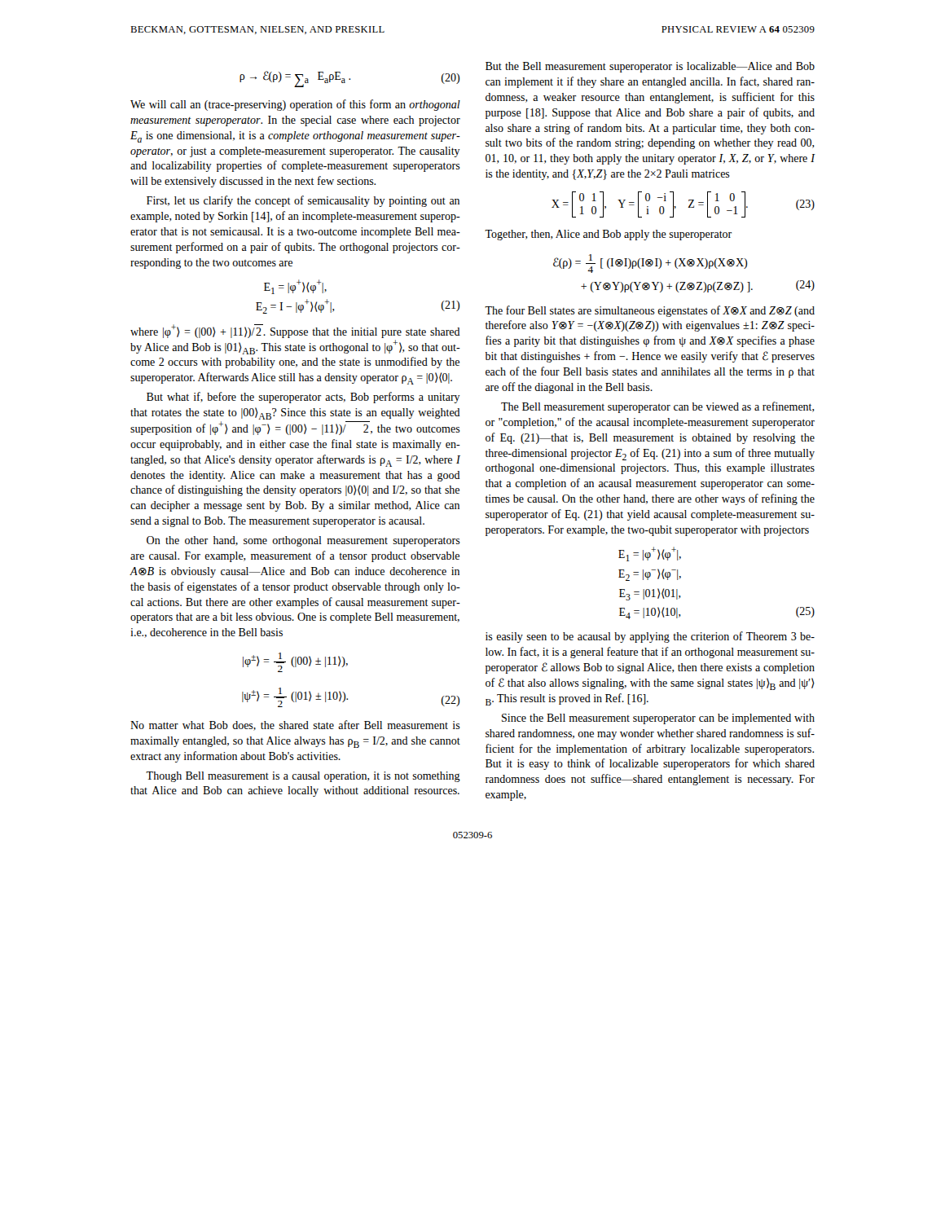Beckman, Gottesman, Nielsen, and Preskill
Physical Review A 64 052309
ρ → ℰ(ρ) = ∑a EaρEa . (20)
We will call an (trace-preserving) operation of this form an orthogonal measurement superoperator. In the special case where each projector Ea is one dimensional, it is a complete orthogonal measurement superoperator, or just a complete-measurement superoperator. The causality and localizability properties of complete-measurement superoperators will be extensively discussed in the next few sections.
First, let us clarify the concept of semicausality by pointing out an example, noted by Sorkin [14], of an incomplete-measurement superoperator that is not semicausal. It is a two-outcome incomplete Bell measurement performed on a pair of qubits. The orthogonal projectors corresponding to the two outcomes are
E1 = |φ+⟩⟨φ+|, E2 = I − |φ+⟩⟨φ+|, (21)
where |φ+⟩ = (|00⟩ + |11⟩)/2. Suppose that the initial pure state shared by Alice and Bob is |01⟩AB. This state is orthogonal to |φ+⟩, so that outcome 2 occurs with probability one, and the state is unmodified by the superoperator. Afterwards Alice still has a density operator ρA = |0⟩⟨0|.
But what if, before the superoperator acts, Bob performs a unitary that rotates the state to |00⟩AB? Since this state is an equally weighted superposition of |φ+⟩ and |φ−⟩ = (|00⟩ − |11⟩)/2, the two outcomes occur equiprobably, and in either case the final state is maximally entangled, so that Alice's density operator afterwards is ρA = I/2, where I denotes the identity. Alice can make a measurement that has a good chance of distinguishing the density operators |0⟩⟨0| and I/2, so that she can decipher a message sent by Bob. By a similar method, Alice can send a signal to Bob. The measurement superoperator is acausal.
On the other hand, some orthogonal measurement superoperators are causal. For example, measurement of a tensor product observable A⊗B is obviously causal—Alice and Bob can induce decoherence in the basis of eigenstates of a tensor product observable through only local actions. But there are other examples of causal measurement superoperators that are a bit less obvious. One is complete Bell measurement, i.e., decoherence in the Bell basis
|φ±⟩ = 12 (|00⟩ ± |11⟩), |ψ±⟩ = 12 (|01⟩ ± |10⟩). (22)
No matter what Bob does, the shared state after Bell measurement is maximally entangled, so that Alice always has ρB = I/2, and she cannot extract any information about Bob's activities.
Though Bell measurement is a causal operation, it is not something that Alice and Bob can achieve locally without additional resources. But the Bell measurement superoperator is localizable—Alice and Bob can implement it if they share an entangled ancilla. In fact, shared randomness, a weaker resource than entanglement, is sufficient for this purpose [18]. Suppose that Alice and Bob share a pair of qubits, and also share a string of random bits. At a particular time, they both consult two bits of the random string; depending on whether they read 00, 01, 10, or 11, they both apply the unitary operator I, X, Z, or Y, where I is the identity, and {X,Y,Z} are the 2×2 Pauli matrices
X =
| 0 | 1 |
| 1 | 0 |
, Y =
| 0 | −i |
| i | 0 |
, Z =
| 1 | 0 |
| 0 | −1 |
. (23)
Together, then, Alice and Bob apply the superoperator
ℰ(ρ) = 14 [ (I⊗I)ρ(I⊗I) + (X⊗X)ρ(X⊗X) + (Y⊗Y)ρ(Y⊗Y) + (Z⊗Z)ρ(Z⊗Z) ]. (24)
The four Bell states are simultaneous eigenstates of X⊗X and Z⊗Z (and therefore also Y⊗Y = −(X⊗X)(Z⊗Z)) with eigenvalues ±1: Z⊗Z specifies a parity bit that distinguishes φ from ψ and X⊗X specifies a phase bit that distinguishes + from −. Hence we easily verify that ℰ preserves each of the four Bell basis states and annihilates all the terms in ρ that are off the diagonal in the Bell basis.
The Bell measurement superoperator can be viewed as a refinement, or "completion," of the acausal incomplete-measurement superoperator of Eq. (21)—that is, Bell measurement is obtained by resolving the three-dimensional projector E2 of Eq. (21) into a sum of three mutually orthogonal one-dimensional projectors. Thus, this example illustrates that a completion of an acausal measurement superoperator can sometimes be causal. On the other hand, there are other ways of refining the superoperator of Eq. (21) that yield acausal complete-measurement superoperators. For example, the two-qubit superoperator with projectors
E1 = |φ+⟩⟨φ+|, E2 = |φ−⟩⟨φ−|, E3 = |01⟩⟨01|, E4 = |10⟩⟨10|, (25)
is easily seen to be acausal by applying the criterion of Theorem 3 below. In fact, it is a general feature that if an orthogonal measurement superoperator ℰ allows Bob to signal Alice, then there exists a completion of ℰ that also allows signaling, with the same signal states |ψ⟩B and |ψ′⟩B. This result is proved in Ref. [16].
Since the Bell measurement superoperator can be implemented with shared randomness, one may wonder whether shared randomness is sufficient for the implementation of arbitrary localizable superoperators. But it is easy to think of localizable superoperators for which shared randomness does not suffice—shared entanglement is necessary. For example,
052309-6